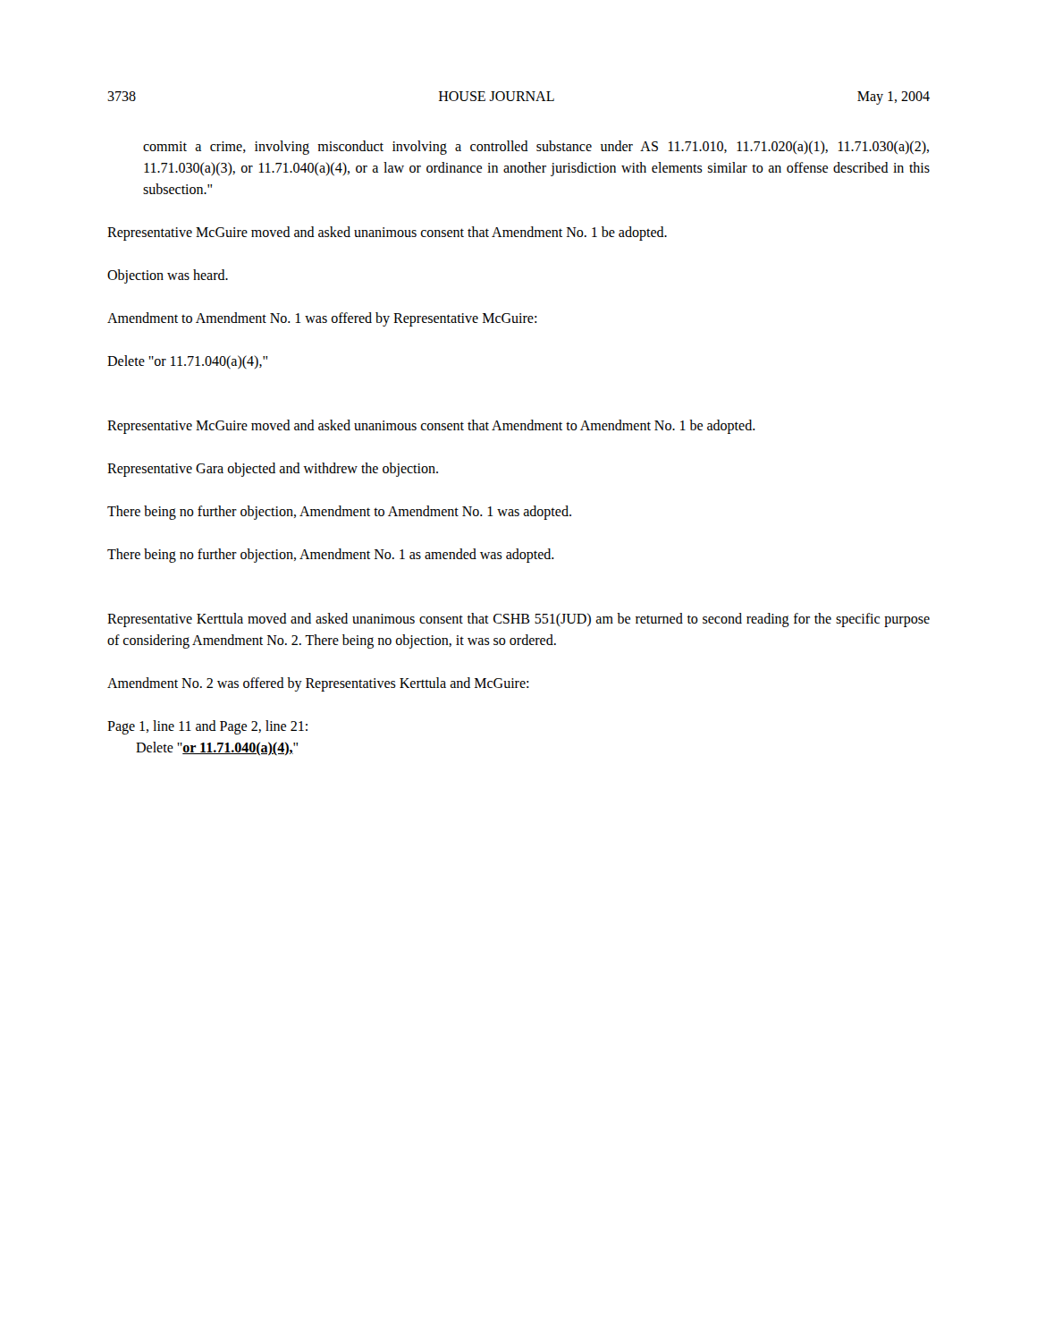3738 HOUSE JOURNAL May 1, 2004
commit a crime, involving misconduct involving a controlled substance under AS 11.71.010, 11.71.020(a)(1), 11.71.030(a)(2), 11.71.030(a)(3), or 11.71.040(a)(4), or a law or ordinance in another jurisdiction with elements similar to an offense described in this subsection."
Representative McGuire moved and asked unanimous consent that Amendment No. 1 be adopted.
Objection was heard.
Amendment to Amendment No. 1 was offered by Representative McGuire:
Delete "or 11.71.040(a)(4),"
Representative McGuire moved and asked unanimous consent that Amendment to Amendment No. 1 be adopted.
Representative Gara objected and withdrew the objection.
There being no further objection, Amendment to Amendment No. 1 was adopted.
There being no further objection, Amendment No. 1 as amended was adopted.
Representative Kerttula moved and asked unanimous consent that CSHB 551(JUD) am be returned to second reading for the specific purpose of considering Amendment No. 2. There being no objection, it was so ordered.
Amendment No. 2 was offered by Representatives Kerttula and McGuire:
Page 1, line 11 and Page 2, line 21:
Delete "or 11.71.040(a)(4),"